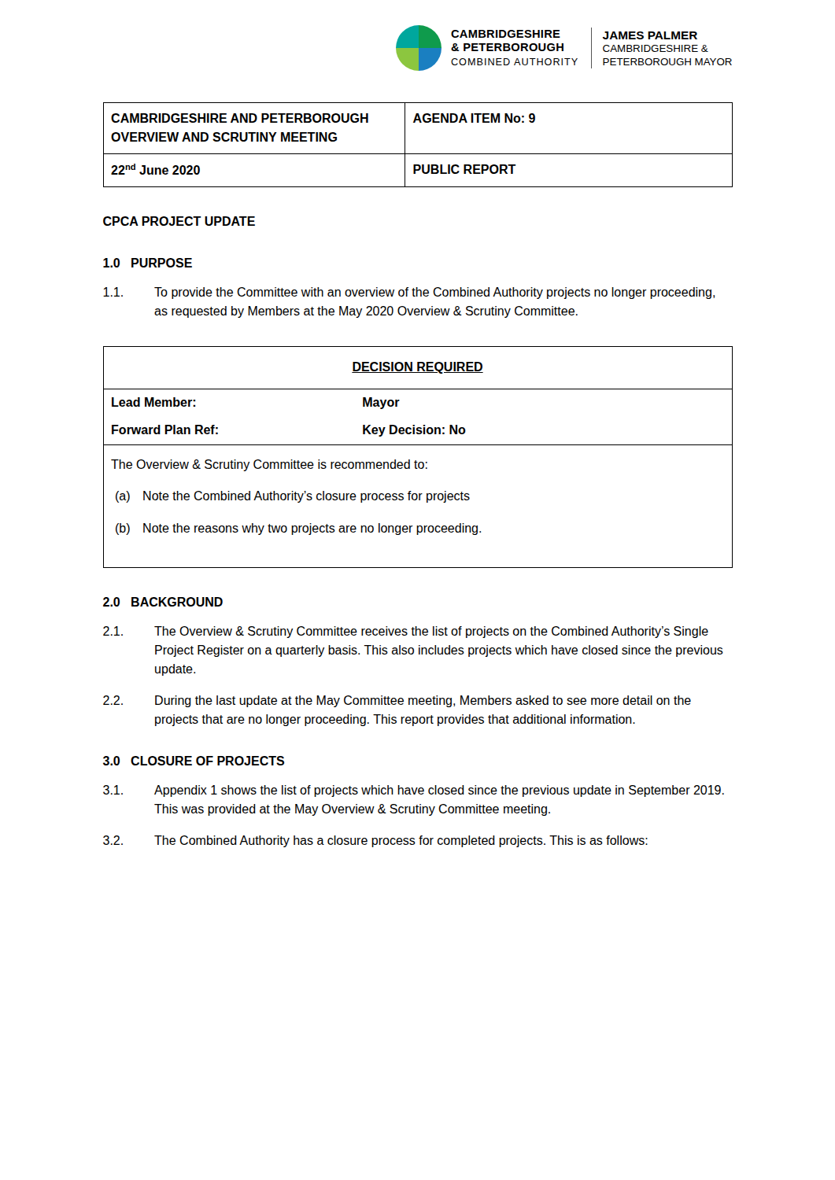CAMBRIDGESHIRE
& PETERBOROUGH
COMBINED AUTHORITY
JAMES PALMER
CAMBRIDGESHIRE &
PETERBOROUGH MAYOR
| CAMBRIDGESHIRE AND PETERBOROUGH OVERVIEW AND SCRUTINY MEETING | AGENDA ITEM No: 9 |
| 22 nd June 2020 | PUBLIC REPORT |
CPCA Project Update
1.0 Purpose
1.1.
To provide the Committee with an overview of the Combined Authority projects no longer proceeding, as requested by Members at the May 2020 Overview & Scrutiny Committee.
DECISION REQUIRED
| Lead Member: | Mayor |
| Forward Plan Ref: | Key Decision: No |
The Overview & Scrutiny Committee is recommended to:
(a) Note the Combined Authority’s closure process for projects
(b) Note the reasons why two projects are no longer proceeding.
2.0 Background
2.1.
The Overview & Scrutiny Committee receives the list of projects on the Combined Authority’s Single Project Register on a quarterly basis. This also includes projects which have closed since the previous update.
2.2.
During the last update at the May Committee meeting, Members asked to see more detail on the projects that are no longer proceeding. This report provides that additional information.
3.0 Closure of Projects
3.1.
Appendix 1 shows the list of projects which have closed since the previous update in September 2019. This was provided at the May Overview & Scrutiny Committee meeting.
3.2.
The Combined Authority has a closure process for completed projects. This is as follows: